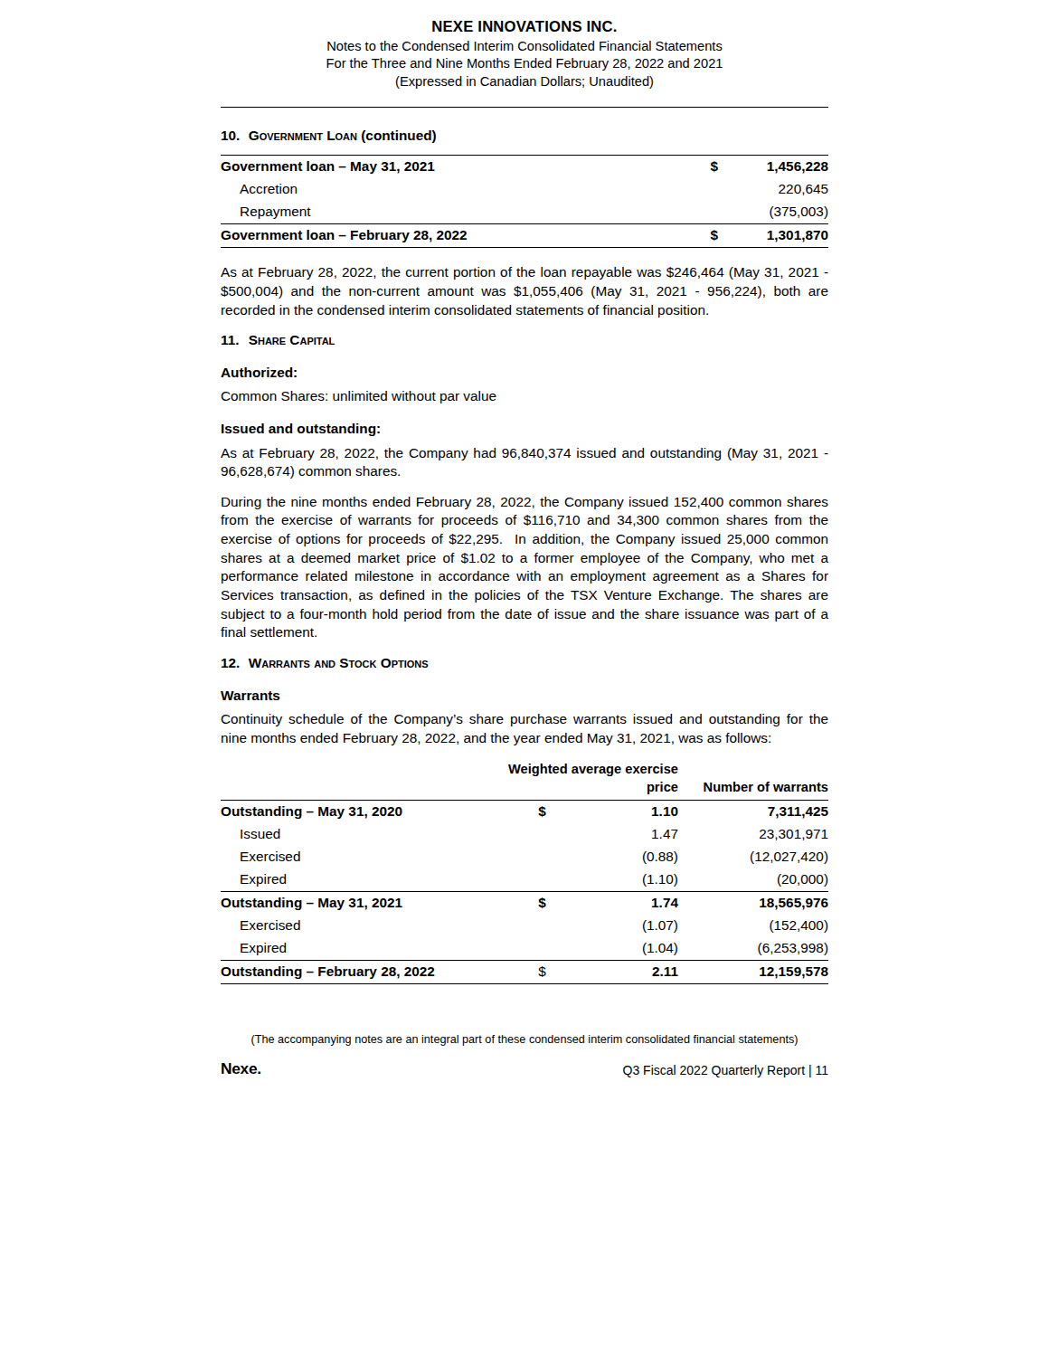NEXE INNOVATIONS INC.
Notes to the Condensed Interim Consolidated Financial Statements
For the Three and Nine Months Ended February 28, 2022 and 2021
(Expressed in Canadian Dollars; Unaudited)
10. Government Loan (continued)
| Government loan – May 31, 2021 | $ | 1,456,228 |
| Accretion | | 220,645 |
| Repayment | | (375,003) |
| Government loan – February 28, 2022 | $ | 1,301,870 |
As at February 28, 2022, the current portion of the loan repayable was $246,464 (May 31, 2021 - $500,004) and the non-current amount was $1,055,406 (May 31, 2021 - 956,224), both are recorded in the condensed interim consolidated statements of financial position.
11. Share Capital
Authorized:
Common Shares: unlimited without par value
Issued and outstanding:
As at February 28, 2022, the Company had 96,840,374 issued and outstanding (May 31, 2021 - 96,628,674) common shares.
During the nine months ended February 28, 2022, the Company issued 152,400 common shares from the exercise of warrants for proceeds of $116,710 and 34,300 common shares from the exercise of options for proceeds of $22,295. In addition, the Company issued 25,000 common shares at a deemed market price of $1.02 to a former employee of the Company, who met a performance related milestone in accordance with an employment agreement as a Shares for Services transaction, as defined in the policies of the TSX Venture Exchange. The shares are subject to a four-month hold period from the date of issue and the share issuance was part of a final settlement.
12. Warrants and Stock Options
Warrants
Continuity schedule of the Company’s share purchase warrants issued and outstanding for the nine months ended February 28, 2022, and the year ended May 31, 2021, was as follows:
| | Weighted average exercise price | Number of warrants |
| --- | --- | --- |
| Outstanding – May 31, 2020 | $ | 1.10 | 7,311,425 |
| Issued | | 1.47 | 23,301,971 |
| Exercised | | (0.88) | (12,027,420) |
| Expired | | (1.10) | (20,000) |
| Outstanding – May 31, 2021 | $ | 1.74 | 18,565,976 |
| Exercised | | (1.07) | (152,400) |
| Expired | | (1.04) | (6,253,998) |
| Outstanding – February 28, 2022 | $ | 2.11 | 12,159,578 |
(The accompanying notes are an integral part of these condensed interim consolidated financial statements)
Nexe.
Q3 Fiscal 2022 Quarterly Report | 11